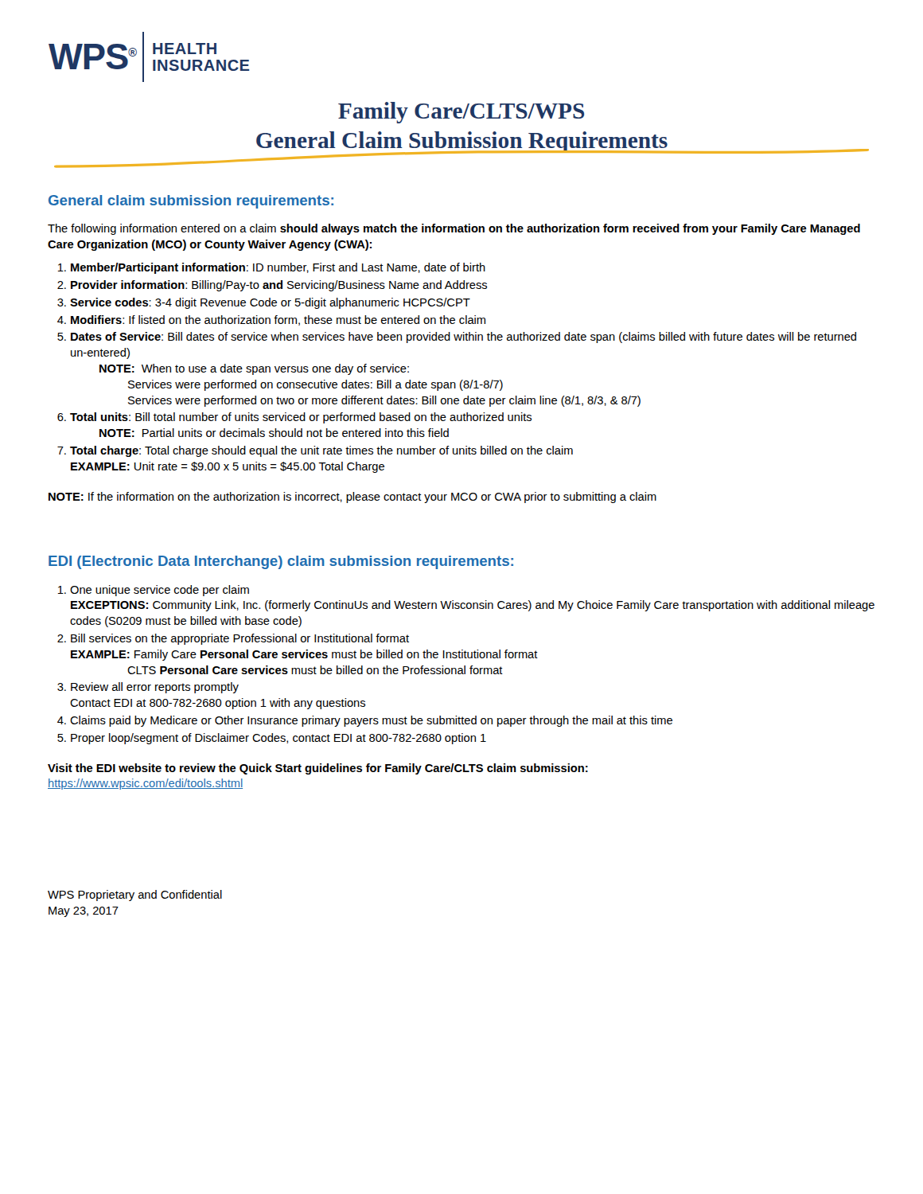| WPS ® | HEALTH INSURANCE |
Family Care/CLTS/WPS
General Claim Submission Requirements
General claim submission requirements:
The following information entered on a claim should always match the information on the authorization form received from your Family Care Managed Care Organization (MCO) or County Waiver Agency (CWA):
Member/Participant information: ID number, First and Last Name, date of birth
Provider information: Billing/Pay-to and Servicing/Business Name and Address
Service codes: 3-4 digit Revenue Code or 5-digit alphanumeric HCPCS/CPT
Modifiers: If listed on the authorization form, these must be entered on the claim
Dates of Service: Bill dates of service when services have been provided within the authorized date span (claims billed with future dates will be returned un-entered)
NOTE: When to use a date span versus one day of service:
Services were performed on consecutive dates: Bill a date span (8/1-8/7)
Services were performed on two or more different dates: Bill one date per claim line (8/1, 8/3, & 8/7)
Total units: Bill total number of units serviced or performed based on the authorized units
NOTE: Partial units or decimals should not be entered into this field
Total charge: Total charge should equal the unit rate times the number of units billed on the claim
EXAMPLE: Unit rate = $9.00 x 5 units = $45.00 Total Charge
NOTE: If the information on the authorization is incorrect, please contact your MCO or CWA prior to submitting a claim
EDI (Electronic Data Interchange) claim submission requirements:
One unique service code per claim
EXCEPTIONS: Community Link, Inc. (formerly ContinuUs and Western Wisconsin Cares) and My Choice Family Care transportation with additional mileage codes (S0209 must be billed with base code)
Bill services on the appropriate Professional or Institutional format
EXAMPLE: Family Care Personal Care services must be billed on the Institutional format
CLTS Personal Care services must be billed on the Professional format
Review all error reports promptly
Contact EDI at 800-782-2680 option 1 with any questions
Claims paid by Medicare or Other Insurance primary payers must be submitted on paper through the mail at this time
Proper loop/segment of Disclaimer Codes, contact EDI at 800-782-2680 option 1
Visit the EDI website to review the Quick Start guidelines for Family Care/CLTS claim submission:
https://www.wpsic.com/edi/tools.shtml
WPS Proprietary and Confidential
May 23, 2017